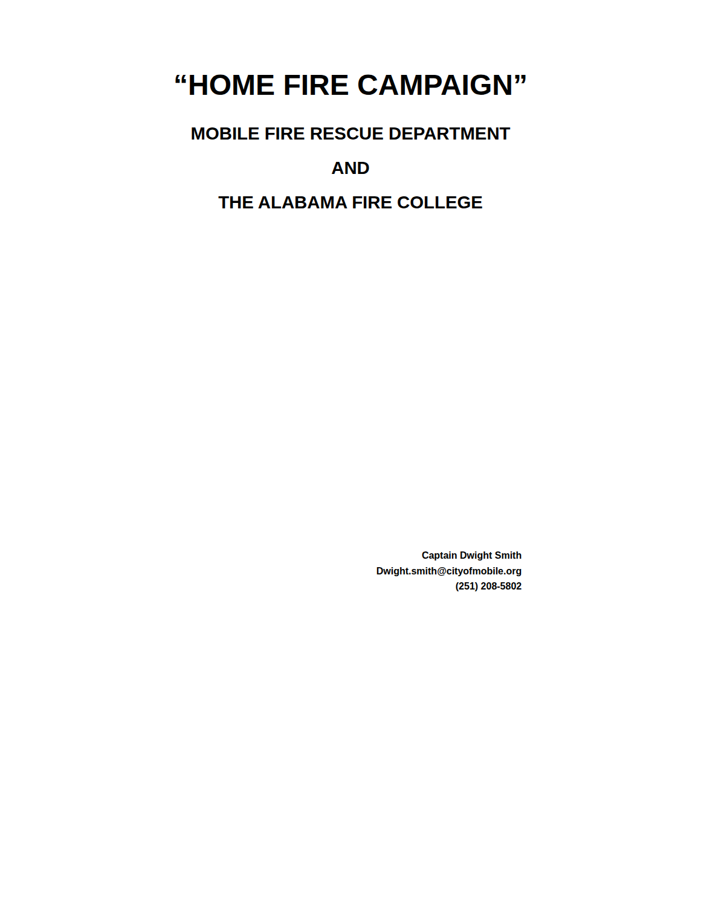“HOME FIRE CAMPAIGN”
MOBILE FIRE RESCUE DEPARTMENT
AND
THE ALABAMA FIRE COLLEGE
Captain Dwight Smith
Dwight.smith@cityofmobile.org
(251) 208-5802